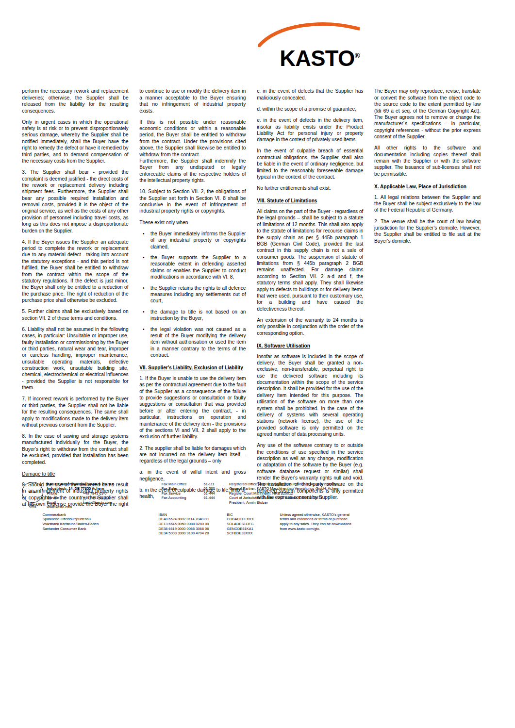KASTO®
perform the necessary rework and replacement deliveries; otherwise, the Supplier shall be released from the liability for the resulting consequences.
Only in urgent cases in which the operational safety is at risk or to prevent disproportionately serious damage, whereby the Supplier shall be notified immediately, shall the Buyer have the right to remedy the defect or have it remedied by third parties, and to demand compensation of the necessary costs from the Supplier.
3. The Supplier shall bear - provided the complaint is deemed justified - the direct costs of the rework or replacement delivery including shipment fees. Furthermore, the Supplier shall bear any possible required installation and removal costs, provided it is the object of the original service, as well as the costs of any other provision of personnel including travel costs, as long as this does not impose a disproportionate burden on the Supplier.
4. If the Buyer issues the Supplier an adequate period to complete the rework or replacement due to any material defect - taking into account the statutory exceptions - and this period is not fulfilled, the Buyer shall be entitled to withdraw from the contract within the scope of the statutory regulations. If the defect is just minor, the Buyer shall only be entitled to a reduction of the purchase price. The right of reduction of the purchase price shall otherwise be excluded.
5. Further claims shall be exclusively based on section VII. 2 of these terms and conditions.
6. Liability shall not be assumed in the following cases, in particular: Unsuitable or improper use, faulty installation or commissioning by the Buyer or third parties, natural wear and tear, improper or careless handling, improper maintenance, unsuitable operating materials, defective construction work, unsuitable building site, chemical, electrochemical or electrical influences - provided the Supplier is not responsible for them.
7. If incorrect rework is performed by the Buyer or third parties, the Supplier shall not be liable for the resulting consequences. The same shall apply to modifications made to the delivery item without previous consent from the Supplier.
8. In the case of sawing and storage systems manufactured individually for the Buyer, the Buyer's right to withdraw from the contract shall be excluded, provided that installation has been completed.
Damage to title
9. Should the use of the delivered items result in an infringement of industrial property rights or copyrights in the country, the Supplier shall at his own expense provide the Buyer the right to continue to use or modify the delivery item in a manner acceptable to the Buyer ensuring that no infringement of industrial property exists.
If this is not possible under reasonable economic conditions or within a reasonable period, the Buyer shall be entitled to withdraw from the contract. Under the provisions cited above, the Supplier shall likewise be entitled to withdraw from the contract.
Furthermore, the Supplier shall indemnify the Buyer from any undisputed or legally enforceable claims of the respective holders of the intellectual property rights.
10. Subject to Section VII. 2, the obligations of the Supplier set forth in Section VI. 8 shall be conclusive in the event of infringement of industrial property rights or copyrights.
These exist only when
the Buyer immediately informs the Supplier of any industrial property or copyrights claimed,
the Buyer supports the Supplier to a reasonable extent in defending asserted claims or enables the Supplier to conduct modifications in accordance with VI. 8,
the Supplier retains the rights to all defence measures including any settlements out of court,
the damage to title is not based on an instruction by the Buyer,
the legal violation was not caused as a result of the Buyer modifying the delivery item without authorisation or used the item in a manner contrary to the terms of the contract.
VII. Supplier's Liability, Exclusion of Liability
1. If the Buyer is unable to use the delivery item as per the contractual agreement due to the fault of the Supplier as a consequence of the failure to provide suggestions or consultation or faulty suggestions or consultation that was provided before or after entering the contract, - in particular, instructions on operation and maintenance of the delivery item - the provisions of the sections VI and VII. 2 shall apply to the exclusion of further liability.
2. The supplier shall be liable for damages which are not incurred on the delivery item itself – regardless of the legal grounds – only
a. in the event of wilful intent and gross negligence,
b. in the event of culpable damage to life, limb or health,
c. in the event of defects that the Supplier has maliciously concealed.
d. within the scope of a promise of guarantee,
e. in the event of defects in the delivery item, insofar as liability exists under the Product Liability Act for personal injury or property damage in the context of privately used items.
In the event of culpable breach of essential contractual obligations, the Supplier shall also be liable in the event of ordinary negligence, but limited to the reasonably foreseeable damage typical in the context of the contract.
No further entitlements shall exist.
VIII. Statute of Limitations
All claims on the part of the Buyer - regardless of the legal grounds – shall be subject to a statute of limitations of 12 months. This shall also apply to the statute of limitations for recourse claims in the supply chain as per § 445b paragraph 1 BGB (German Civil Code), provided the last contract in this supply chain is not a sale of consumer goods. The suspension of statute of limitations from § 445b paragraph 2 BGB remains unaffected. For damage claims according to Section VII. 2 a-d and f, the statutory terms shall apply. They shall likewise apply to defects to buildings or for delivery items that were used, pursuant to their customary use, for a building and have caused the defectiveness thereof.
An extension of the warranty to 24 months is only possible in conjunction with the order of the corresponding option.
IX. Software Utilisation
Insofar as software is included in the scope of delivery, the Buyer shall be granted a non-exclusive, non-transferable, perpetual right to use the delivered software including its documentation within the scope of the service description. It shall be provided for the use of the delivery item intended for this purpose. The utilisation of the software on more than one system shall be prohibited. In the case of the delivery of systems with several operating stations (network license), the use of the provided software is only permitted on the agreed number of data processing units.
Any use of the software contrary to or outside the conditions of use specified in the service description as well as any change, modification or adaptation of the software by the Buyer (e.g. software database request or similar) shall render the Buyer's warranty rights null and void. The installation of third-party software on the delivered system components is only permitted with the express consent by Supplier.
The Buyer may only reproduce, revise, translate or convert the software from the object code to the source code to the extent permitted by law (§§ 69 a et seq. of the German Copyright Act). The Buyer agrees not to remove or change the manufacturer´s specifications - in particular, copyright references - without the prior express consent of the Supplier.
All other rights to the software and documentation including copies thereof shall remain with the Supplier or with the software supplier. The issuance of sub-licenses shall not be permissible.
X. Applicable Law, Place of Jurisdiction
1. All legal relations between the Supplier and the Buyer shall be subject exclusively to the law of the Federal Republic of Germany.
2. The venue shall be the court of law having jurisdiction for the Supplier's domicile. However, the Supplier shall be entitled to file suit at the Buyer's domicile.
| LGA Reg.-Nr. 52769 | KASTO Maschinenbau GmbH & Co. KG Industriestr. 14, DE-77855 Achern / Phone / +49 7841 61-0 / / Service / +49 7841 61-800 / / Email / kasto@kasto.com / / www.kasto.com / | / Fax Main Office / 61-111 / / Fax Sales / 61-300 / / Fax Service / 61-444 / / Fax Accounting / 61-444 / | Registered Office: Achern, Register Court Mannheim, HRA 220026 General Partner: KASTO Maschinenbau Verwaltungs-GmbH, Achern Register Court Mannheim, HRB 220012 Court of Jurisdiction: Achern I VAT number: DE141873973 President: Armin Stolzer |
| | / Commerzbank / / Sparkasse Offenburg/Ortenau / / Volksbank Karlsruhe/Baden-Baden / / Santander Consumer Bank / | IBAN DE48 6624 0002 0114 7040 00 DE13 6645 0050 0088 0280 08 DE38 6619 0000 0065 3068 08 DE34 5003 3300 9100 4704 28 | / BIC COBADEFFXXX SOLADES1OFG GENODE61KA1 SCFBDE33XXX / Unless agreed otherwise, KASTO's general terms and conditions or terms of purchase apply to any sales. They can be downloaded from www.kasto.com/gtc. / |